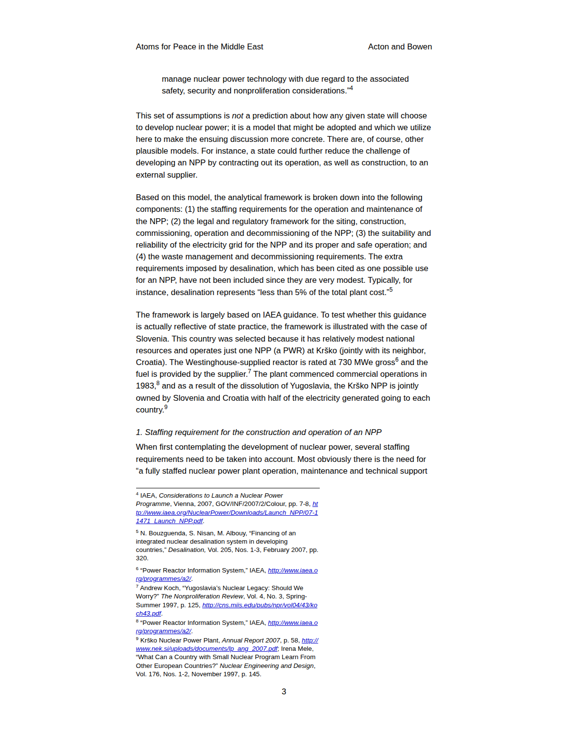Atoms for Peace in the Middle East Acton and Bowen
manage nuclear power technology with due regard to the associated safety, security and nonproliferation considerations.”4
This set of assumptions is not a prediction about how any given state will choose to develop nuclear power; it is a model that might be adopted and which we utilize here to make the ensuing discussion more concrete. There are, of course, other plausible models. For instance, a state could further reduce the challenge of developing an NPP by contracting out its operation, as well as construction, to an external supplier.
Based on this model, the analytical framework is broken down into the following components: (1) the staffing requirements for the operation and maintenance of the NPP; (2) the legal and regulatory framework for the siting, construction, commissioning, operation and decommissioning of the NPP; (3) the suitability and reliability of the electricity grid for the NPP and its proper and safe operation; and (4) the waste management and decommissioning requirements. The extra requirements imposed by desalination, which has been cited as one possible use for an NPP, have not been included since they are very modest. Typically, for instance, desalination represents “less than 5% of the total plant cost.”5
The framework is largely based on IAEA guidance. To test whether this guidance is actually reflective of state practice, the framework is illustrated with the case of Slovenia. This country was selected because it has relatively modest national resources and operates just one NPP (a PWR) at Krško (jointly with its neighbor, Croatia). The Westinghouse-supplied reactor is rated at 730 MWe gross6 and the fuel is provided by the supplier.7 The plant commenced commercial operations in 1983,8 and as a result of the dissolution of Yugoslavia, the Krško NPP is jointly owned by Slovenia and Croatia with half of the electricity generated going to each country.9
1. Staffing requirement for the construction and operation of an NPP
When first contemplating the development of nuclear power, several staffing requirements need to be taken into account. Most obviously there is the need for “a fully staffed nuclear power plant operation, maintenance and technical support
4 IAEA, Considerations to Launch a Nuclear Power Programme, Vienna, 2007, GOV/INF/2007/2/Colour, pp. 7-8, http://www.iaea.org/NuclearPower/Downloads/Launch_NPP/07-11471_Launch_NPP.pdf.
5 N. Bouzguenda, S. Nisan, M. Albouy, “Financing of an integrated nuclear desalination system in developing countries,” Desalination, Vol. 205, Nos. 1-3, February 2007, pp. 320.
6 “Power Reactor Information System,” IAEA, http://www.iaea.org/programmes/a2/.
7 Andrew Koch, “Yugoslavia’s Nuclear Legacy: Should We Worry?” The Nonproliferation Review, Vol. 4, No. 3, Spring-Summer 1997, p. 125, http://cns.miis.edu/pubs/npr/vol04/43/koch43.pdf.
8 “Power Reactor Information System,” IAEA, http://www.iaea.org/programmes/a2/.
9 Krško Nuclear Power Plant, Annual Report 2007, p. 58, http://www.nek.si/uploads/documents/lp_ang_2007.pdf; Irena Mele, “What Can a Country with Small Nuclear Program Learn From Other European Countries?” Nuclear Engineering and Design, Vol. 176, Nos. 1-2, November 1997, p. 145.
3